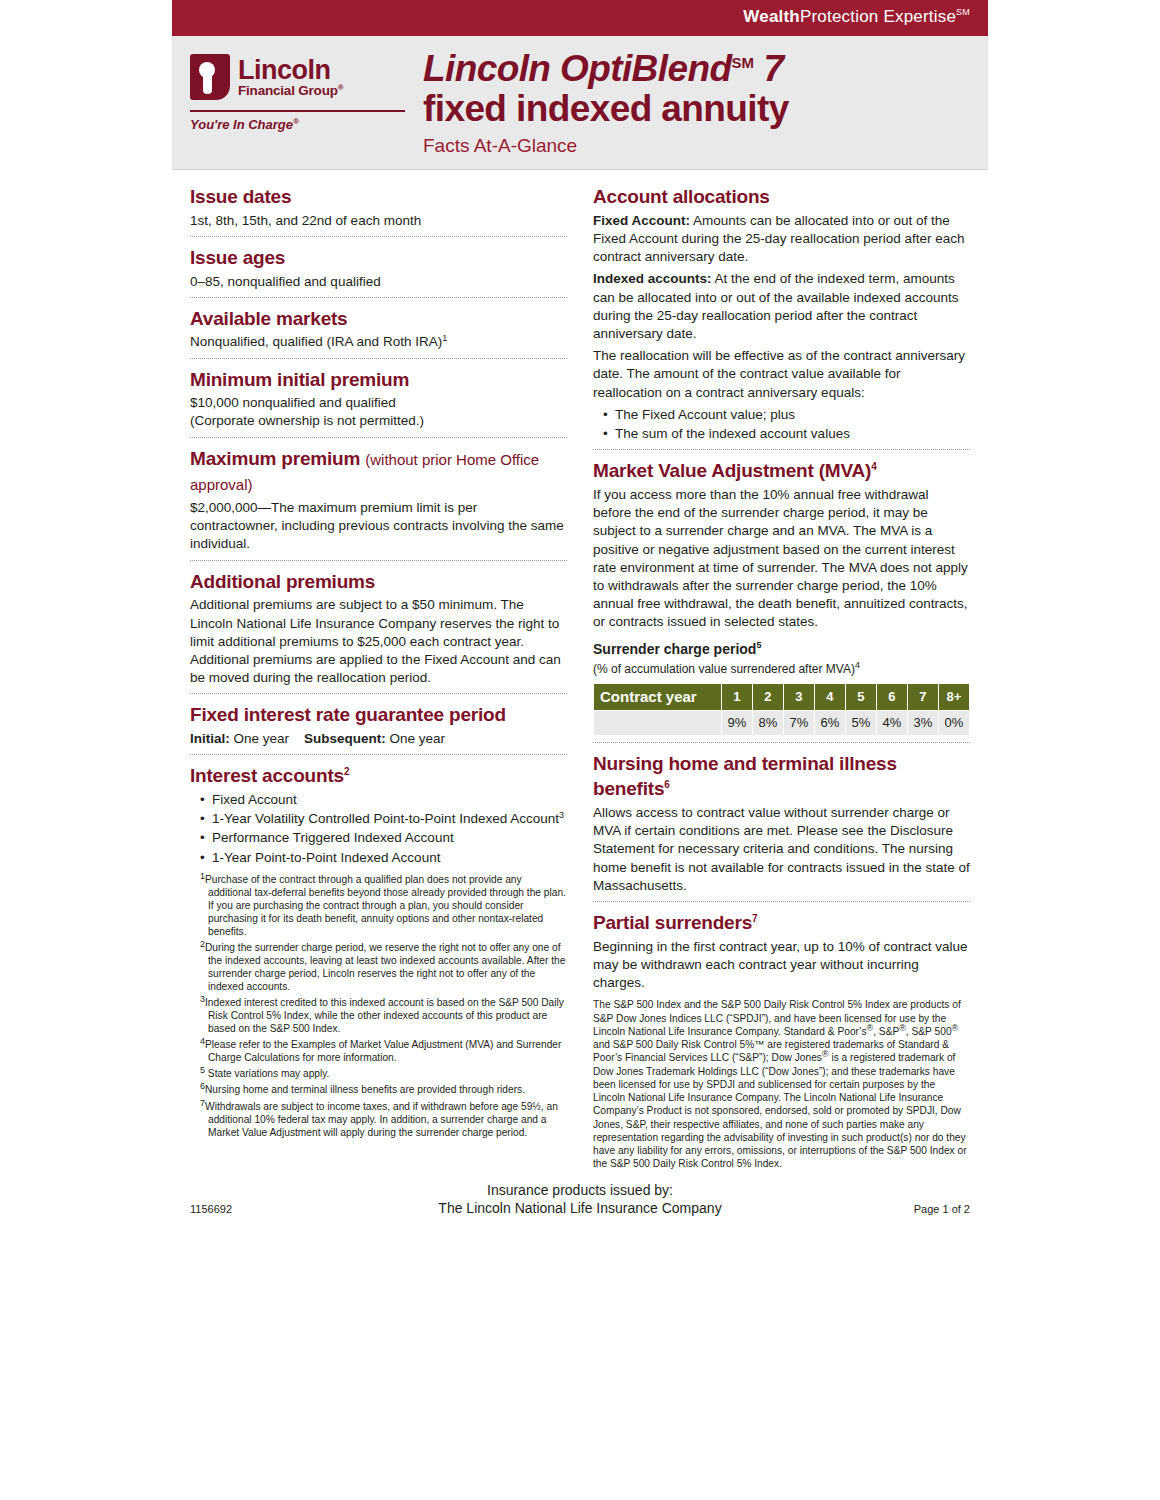Wealth Protection ExpertiseSM
Lincoln
Financial Group®
You're In Charge®
Lincoln OptiBlend SM 7
fixed indexed annuity
Facts At-A-Glance
Issue dates
1st, 8th, 15th, and 22nd of each month
Issue ages
0–85, nonqualified and qualified
Available markets
Nonqualified, qualified (IRA and Roth IRA)1
Minimum initial premium
$10,000 nonqualified and qualified
(Corporate ownership is not permitted.)
Maximum premium (without prior Home Office approval)
$2,000,000—The maximum premium limit is per contractowner, including previous contracts involving the same individual.
Additional premiums
Additional premiums are subject to a $50 minimum. The Lincoln National Life Insurance Company reserves the right to limit additional premiums to $25,000 each contract year. Additional premiums are applied to the Fixed Account and can be moved during the reallocation period.
Fixed interest rate guarantee period
Initial: One year Subsequent: One year
Interest accounts2
Fixed Account
1-Year Volatility Controlled Point-to-Point Indexed Account3
Performance Triggered Indexed Account
1-Year Point-to-Point Indexed Account
1Purchase of the contract through a qualified plan does not provide any additional tax-deferral benefits beyond those already provided through the plan. If you are purchasing the contract through a plan, you should consider purchasing it for its death benefit, annuity options and other nontax-related benefits.
2During the surrender charge period, we reserve the right not to offer any one of the indexed accounts, leaving at least two indexed accounts available. After the surrender charge period, Lincoln reserves the right not to offer any of the indexed accounts.
3Indexed interest credited to this indexed account is based on the S&P 500 Daily Risk Control 5% Index, while the other indexed accounts of this product are based on the S&P 500 Index.
4Please refer to the Examples of Market Value Adjustment (MVA) and Surrender Charge Calculations for more information.
5 State variations may apply.
6Nursing home and terminal illness benefits are provided through riders.
7Withdrawals are subject to income taxes, and if withdrawn before age 59½, an additional 10% federal tax may apply. In addition, a surrender charge and a Market Value Adjustment will apply during the surrender charge period.
Account allocations
Fixed Account: Amounts can be allocated into or out of the Fixed Account during the 25-day reallocation period after each contract anniversary date.
Indexed accounts: At the end of the indexed term, amounts can be allocated into or out of the available indexed accounts during the 25-day reallocation period after the contract anniversary date.
The reallocation will be effective as of the contract anniversary date. The amount of the contract value available for reallocation on a contract anniversary equals:
The Fixed Account value; plus
The sum of the indexed account values
Market Value Adjustment (MVA)4
If you access more than the 10% annual free withdrawal before the end of the surrender charge period, it may be subject to a surrender charge and an MVA. The MVA is a positive or negative adjustment based on the current interest rate environment at time of surrender. The MVA does not apply to withdrawals after the surrender charge period, the 10% annual free withdrawal, the death benefit, annuitized contracts, or contracts issued in selected states.
Surrender charge period5
(% of accumulation value surrendered after MVA)4
| Contract year | 1 | 2 | 3 | 4 | 5 | 6 | 7 | 8+ |
| --- | --- | --- | --- | --- | --- | --- | --- | --- |
| | 9% | 8% | 7% | 6% | 5% | 4% | 3% | 0% |
Nursing home and terminal illness benefits6
Allows access to contract value without surrender charge or MVA if certain conditions are met. Please see the Disclosure Statement for necessary criteria and conditions. The nursing home benefit is not available for contracts issued in the state of Massachusetts.
Partial surrenders7
Beginning in the first contract year, up to 10% of contract value may be withdrawn each contract year without incurring charges.
The S&P 500 Index and the S&P 500 Daily Risk Control 5% Index are products of S&P Dow Jones Indices LLC (“SPDJI”), and have been licensed for use by the Lincoln National Life Insurance Company. Standard & Poor’s®, S&P®, S&P 500® and S&P 500 Daily Risk Control 5%™ are registered trademarks of Standard & Poor’s Financial Services LLC (“S&P”); Dow Jones® is a registered trademark of Dow Jones Trademark Holdings LLC (“Dow Jones”); and these trademarks have been licensed for use by SPDJI and sublicensed for certain purposes by the Lincoln National Life Insurance Company. The Lincoln National Life Insurance Company’s Product is not sponsored, endorsed, sold or promoted by SPDJI, Dow Jones, S&P, their respective affiliates, and none of such parties make any representation regarding the advisability of investing in such product(s) nor do they have any liability for any errors, omissions, or interruptions of the S&P 500 Index or the S&P 500 Daily Risk Control 5% Index.
1156692
Insurance products issued by:
The Lincoln National Life Insurance Company
Page 1 of 2